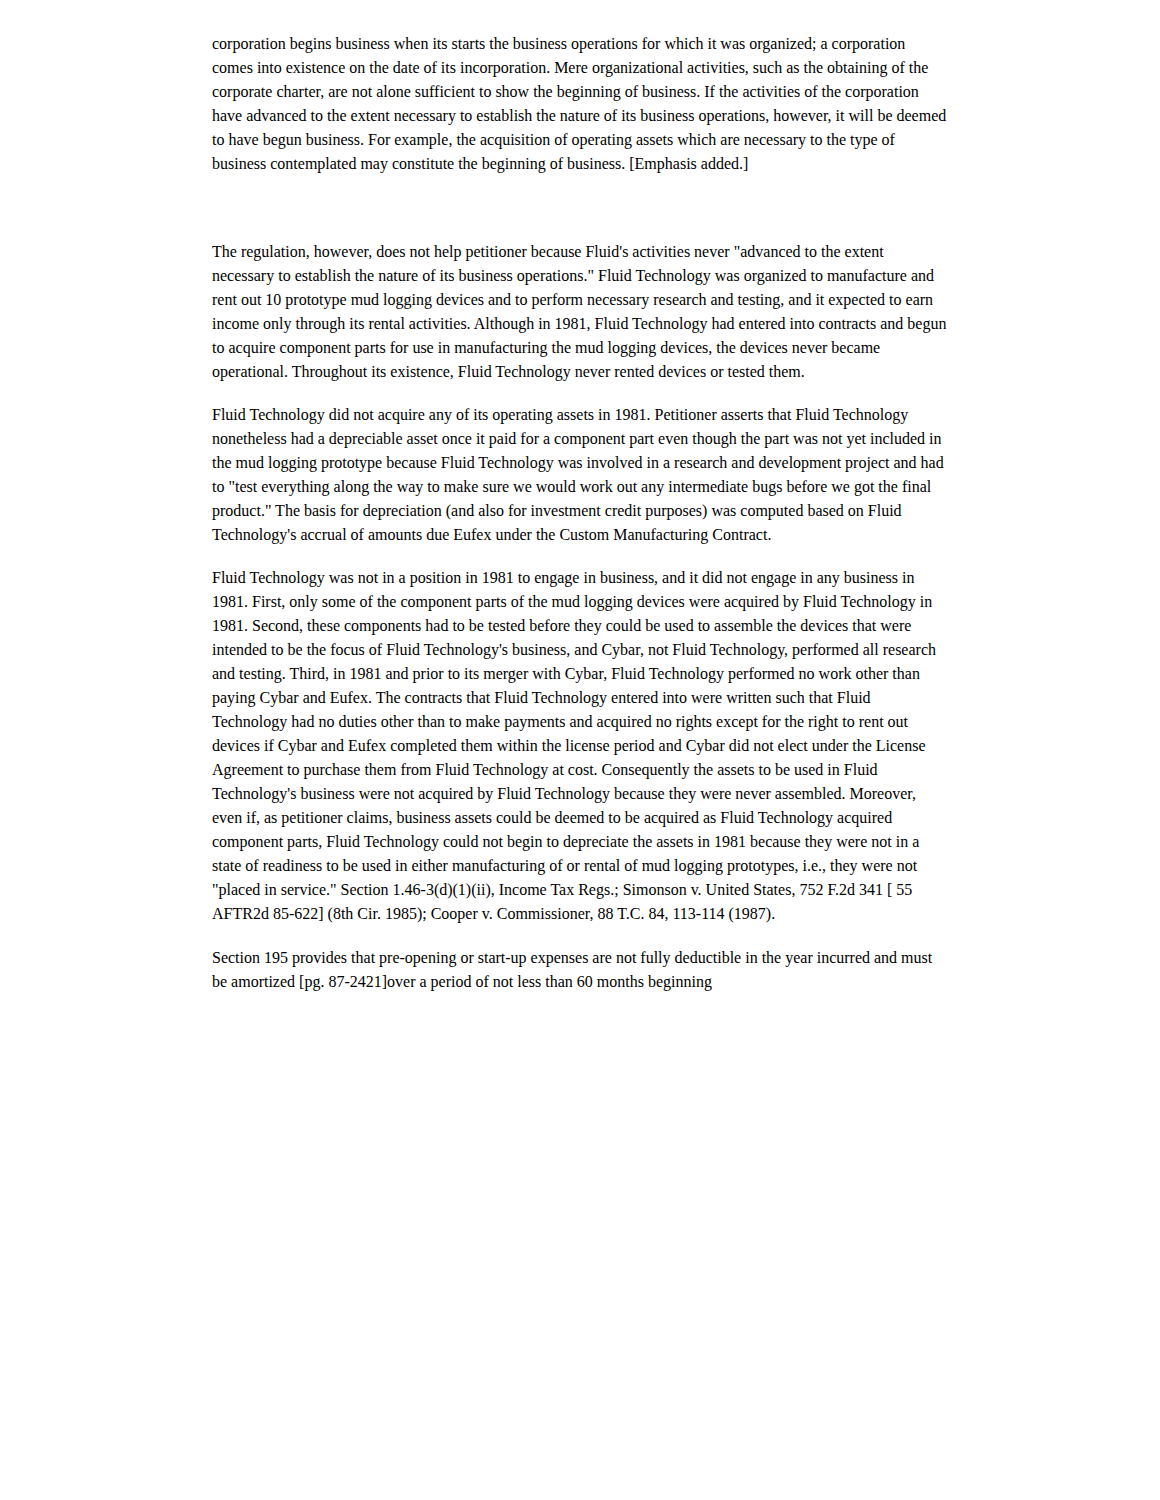corporation begins business when its starts the business operations for which it was organized; a corporation comes into existence on the date of its incorporation. Mere organizational activities, such as the obtaining of the corporate charter, are not alone sufficient to show the beginning of business. If the activities of the corporation have advanced to the extent necessary to establish the nature of its business operations, however, it will be deemed to have begun business. For example, the acquisition of operating assets which are necessary to the type of business contemplated may constitute the beginning of business. [Emphasis added.]
The regulation, however, does not help petitioner because Fluid's activities never "advanced to the extent necessary to establish the nature of its business operations." Fluid Technology was organized to manufacture and rent out 10 prototype mud logging devices and to perform necessary research and testing, and it expected to earn income only through its rental activities. Although in 1981, Fluid Technology had entered into contracts and begun to acquire component parts for use in manufacturing the mud logging devices, the devices never became operational. Throughout its existence, Fluid Technology never rented devices or tested them.
Fluid Technology did not acquire any of its operating assets in 1981. Petitioner asserts that Fluid Technology nonetheless had a depreciable asset once it paid for a component part even though the part was not yet included in the mud logging prototype because Fluid Technology was involved in a research and development project and had to "test everything along the way to make sure we would work out any intermediate bugs before we got the final product." The basis for depreciation (and also for investment credit purposes) was computed based on Fluid Technology's accrual of amounts due Eufex under the Custom Manufacturing Contract.
Fluid Technology was not in a position in 1981 to engage in business, and it did not engage in any business in 1981. First, only some of the component parts of the mud logging devices were acquired by Fluid Technology in 1981. Second, these components had to be tested before they could be used to assemble the devices that were intended to be the focus of Fluid Technology's business, and Cybar, not Fluid Technology, performed all research and testing. Third, in 1981 and prior to its merger with Cybar, Fluid Technology performed no work other than paying Cybar and Eufex. The contracts that Fluid Technology entered into were written such that Fluid Technology had no duties other than to make payments and acquired no rights except for the right to rent out devices if Cybar and Eufex completed them within the license period and Cybar did not elect under the License Agreement to purchase them from Fluid Technology at cost. Consequently the assets to be used in Fluid Technology's business were not acquired by Fluid Technology because they were never assembled. Moreover, even if, as petitioner claims, business assets could be deemed to be acquired as Fluid Technology acquired component parts, Fluid Technology could not begin to depreciate the assets in 1981 because they were not in a state of readiness to be used in either manufacturing of or rental of mud logging prototypes, i.e., they were not "placed in service." Section 1.46-3(d)(1)(ii), Income Tax Regs.; Simonson v. United States, 752 F.2d 341 [ 55 AFTR2d 85-622] (8th Cir. 1985); Cooper v. Commissioner, 88 T.C. 84, 113-114 (1987).
Section 195 provides that pre-opening or start-up expenses are not fully deductible in the year incurred and must be amortized [pg. 87-2421] over a period of not less than 60 months beginning